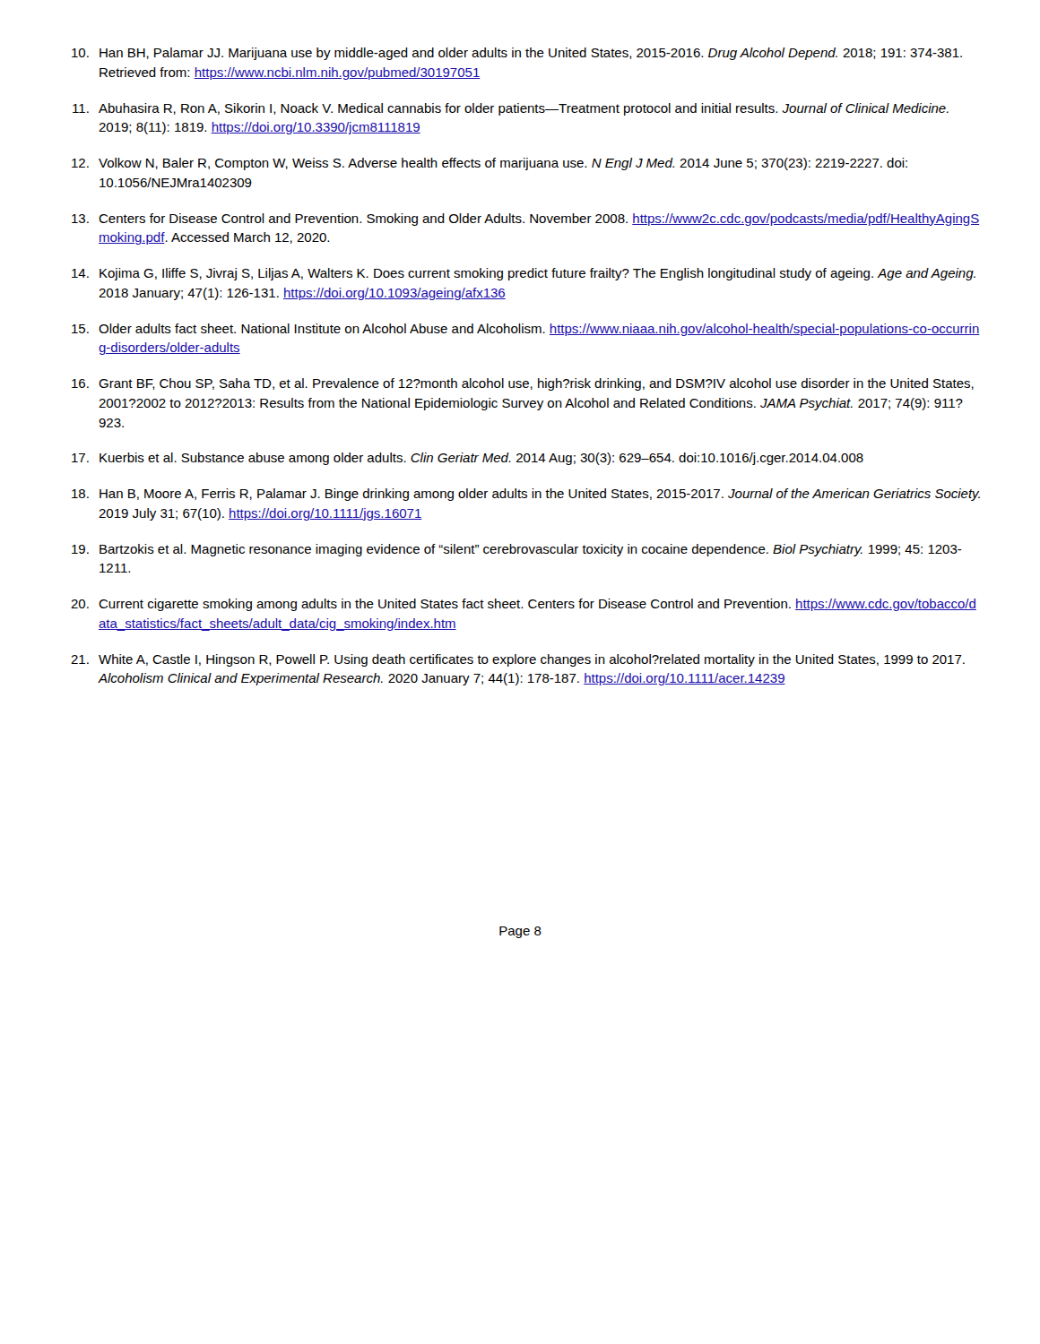Han BH, Palamar JJ. Marijuana use by middle-aged and older adults in the United States, 2015-2016. Drug Alcohol Depend. 2018; 191: 374-381. Retrieved from: https://www.ncbi.nlm.nih.gov/pubmed/30197051
Abuhasira R, Ron A, Sikorin I, Noack V. Medical cannabis for older patients—Treatment protocol and initial results. Journal of Clinical Medicine. 2019; 8(11): 1819. https://doi.org/10.3390/jcm8111819
Volkow N, Baler R, Compton W, Weiss S. Adverse health effects of marijuana use. N Engl J Med. 2014 June 5; 370(23): 2219-2227. doi: 10.1056/NEJMra1402309
Centers for Disease Control and Prevention. Smoking and Older Adults. November 2008. https://www2c.cdc.gov/podcasts/media/pdf/HealthyAgingSmoking.pdf. Accessed March 12, 2020.
Kojima G, Iliffe S, Jivraj S, Liljas A, Walters K. Does current smoking predict future frailty? The English longitudinal study of ageing. Age and Ageing. 2018 January; 47(1): 126-131. https://doi.org/10.1093/ageing/afx136
Older adults fact sheet. National Institute on Alcohol Abuse and Alcoholism. https://www.niaaa.nih.gov/alcohol-health/special-populations-co-occurring-disorders/older-adults
Grant BF, Chou SP, Saha TD, et al. Prevalence of 12?month alcohol use, high?risk drinking, and DSM?IV alcohol use disorder in the United States, 2001?2002 to 2012?2013: Results from the National Epidemiologic Survey on Alcohol and Related Conditions. JAMA Psychiat. 2017; 74(9): 911?923.
Kuerbis et al. Substance abuse among older adults. Clin Geriatr Med. 2014 Aug; 30(3): 629–654. doi:10.1016/j.cger.2014.04.008
Han B, Moore A, Ferris R, Palamar J. Binge drinking among older adults in the United States, 2015-2017. Journal of the American Geriatrics Society. 2019 July 31; 67(10). https://doi.org/10.1111/jgs.16071
Bartzokis et al. Magnetic resonance imaging evidence of “silent” cerebrovascular toxicity in cocaine dependence. Biol Psychiatry. 1999; 45: 1203-1211.
Current cigarette smoking among adults in the United States fact sheet. Centers for Disease Control and Prevention. https://www.cdc.gov/tobacco/data_statistics/fact_sheets/adult_data/cig_smoking/index.htm
White A, Castle I, Hingson R, Powell P. Using death certificates to explore changes in alcohol?related mortality in the United States, 1999 to 2017. Alcoholism Clinical and Experimental Research. 2020 January 7; 44(1): 178-187. https://doi.org/10.1111/acer.14239
Page 8